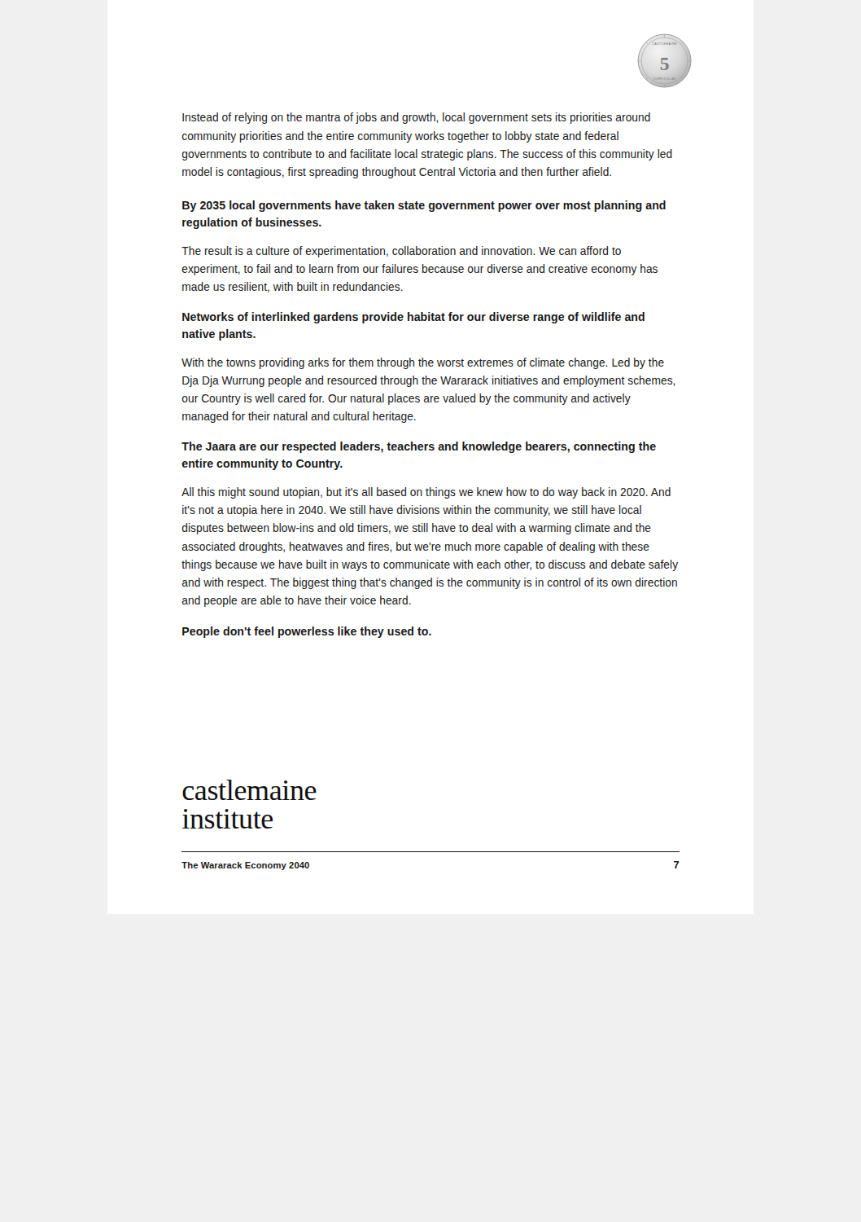CASTLEMAINE 5 SUPER DOLLAR
Instead of relying on the mantra of jobs and growth, local government sets its priorities around community priorities and the entire community works together to lobby state and federal governments to contribute to and facilitate local strategic plans. The success of this community led model is contagious, first spreading throughout Central Victoria and then further afield.
By 2035 local governments have taken state government power over most planning and regulation of businesses.
The result is a culture of experimentation, collaboration and innovation. We can afford to experiment, to fail and to learn from our failures because our diverse and creative economy has made us resilient, with built in redundancies.
Networks of interlinked gardens provide habitat for our diverse range of wildlife and native plants.
With the towns providing arks for them through the worst extremes of climate change. Led by the Dja Dja Wurrung people and resourced through the Wararack initiatives and employment schemes, our Country is well cared for. Our natural places are valued by the community and actively managed for their natural and cultural heritage.
The Jaara are our respected leaders, teachers and knowledge bearers, connecting the entire community to Country.
All this might sound utopian, but it's all based on things we knew how to do way back in 2020. And it's not a utopia here in 2040. We still have divisions within the community, we still have local disputes between blow-ins and old timers, we still have to deal with a warming climate and the associated droughts, heatwaves and fires, but we're much more capable of dealing with these things because we have built in ways to communicate with each other, to discuss and debate safely and with respect. The biggest thing that's changed is the community is in control of its own direction and people are able to have their voice heard.
People don't feel powerless like they used to.
castlemaine
institute
The Wararack Economy 2040 7